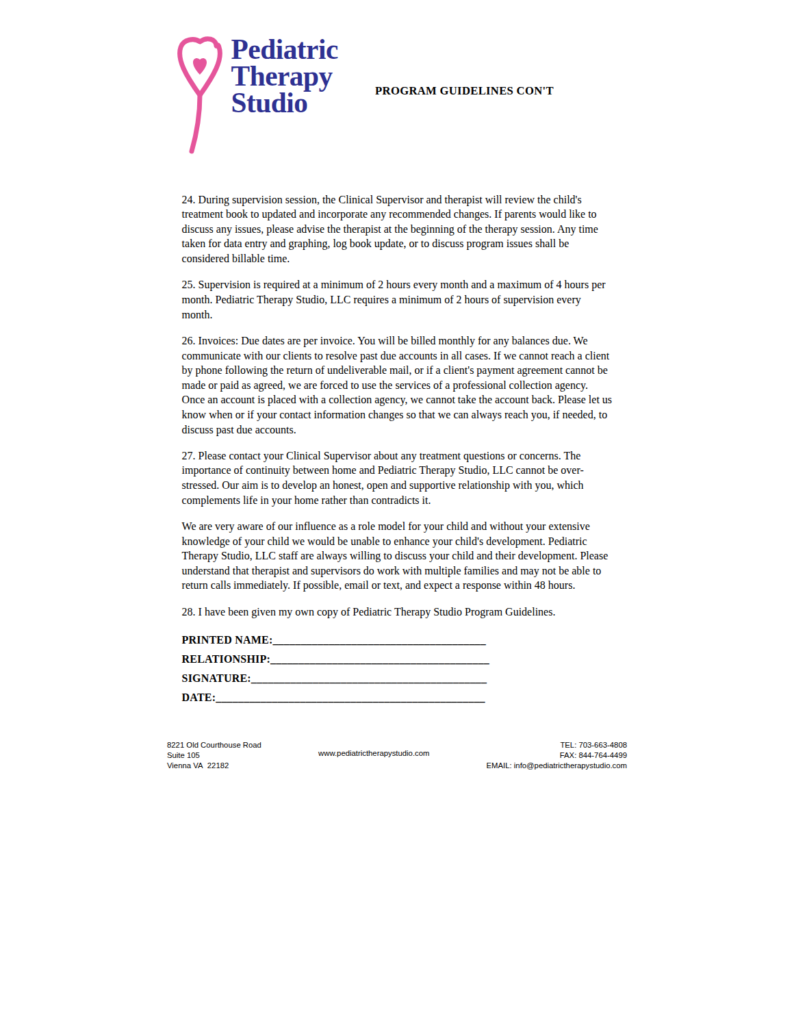Pediatric Therapy Studio
PROGRAM GUIDELINES CON'T
24. During supervision session, the Clinical Supervisor and therapist will review the child's treatment book to updated and incorporate any recommended changes. If parents would like to discuss any issues, please advise the therapist at the beginning of the therapy session. Any time taken for data entry and graphing, log book update, or to discuss program issues shall be considered billable time.
25. Supervision is required at a minimum of 2 hours every month and a maximum of 4 hours per month. Pediatric Therapy Studio, LLC requires a minimum of 2 hours of supervision every month.
26. Invoices: Due dates are per invoice. You will be billed monthly for any balances due. We communicate with our clients to resolve past due accounts in all cases. If we cannot reach a client by phone following the return of undeliverable mail, or if a client's payment agreement cannot be made or paid as agreed, we are forced to use the services of a professional collection agency.
Once an account is placed with a collection agency, we cannot take the account back. Please let us know when or if your contact information changes so that we can always reach you, if needed, to discuss past due accounts.
27. Please contact your Clinical Supervisor about any treatment questions or concerns. The importance of continuity between home and Pediatric Therapy Studio, LLC cannot be over-stressed. Our aim is to develop an honest, open and supportive relationship with you, which complements life in your home rather than contradicts it.
We are very aware of our influence as a role model for your child and without your extensive knowledge of your child we would be unable to enhance your child's development. Pediatric Therapy Studio, LLC staff are always willing to discuss your child and their development. Please understand that therapist and supervisors do work with multiple families and may not be able to return calls immediately. If possible, email or text, and expect a response within 48 hours.
28. I have been given my own copy of Pediatric Therapy Studio Program Guidelines.
PRINTED NAME:______________________________________
RELATIONSHIP:_______________________________________
SIGNATURE:__________________________________________
DATE:________________________________________________
8221 Old Courthouse Road
Suite 105
Vienna VA 22182
www.pediatrictherapystudio.com
TEL: 703-663-4808
FAX: 844-764-4499
EMAIL: info@pediatrictherapystudio.com